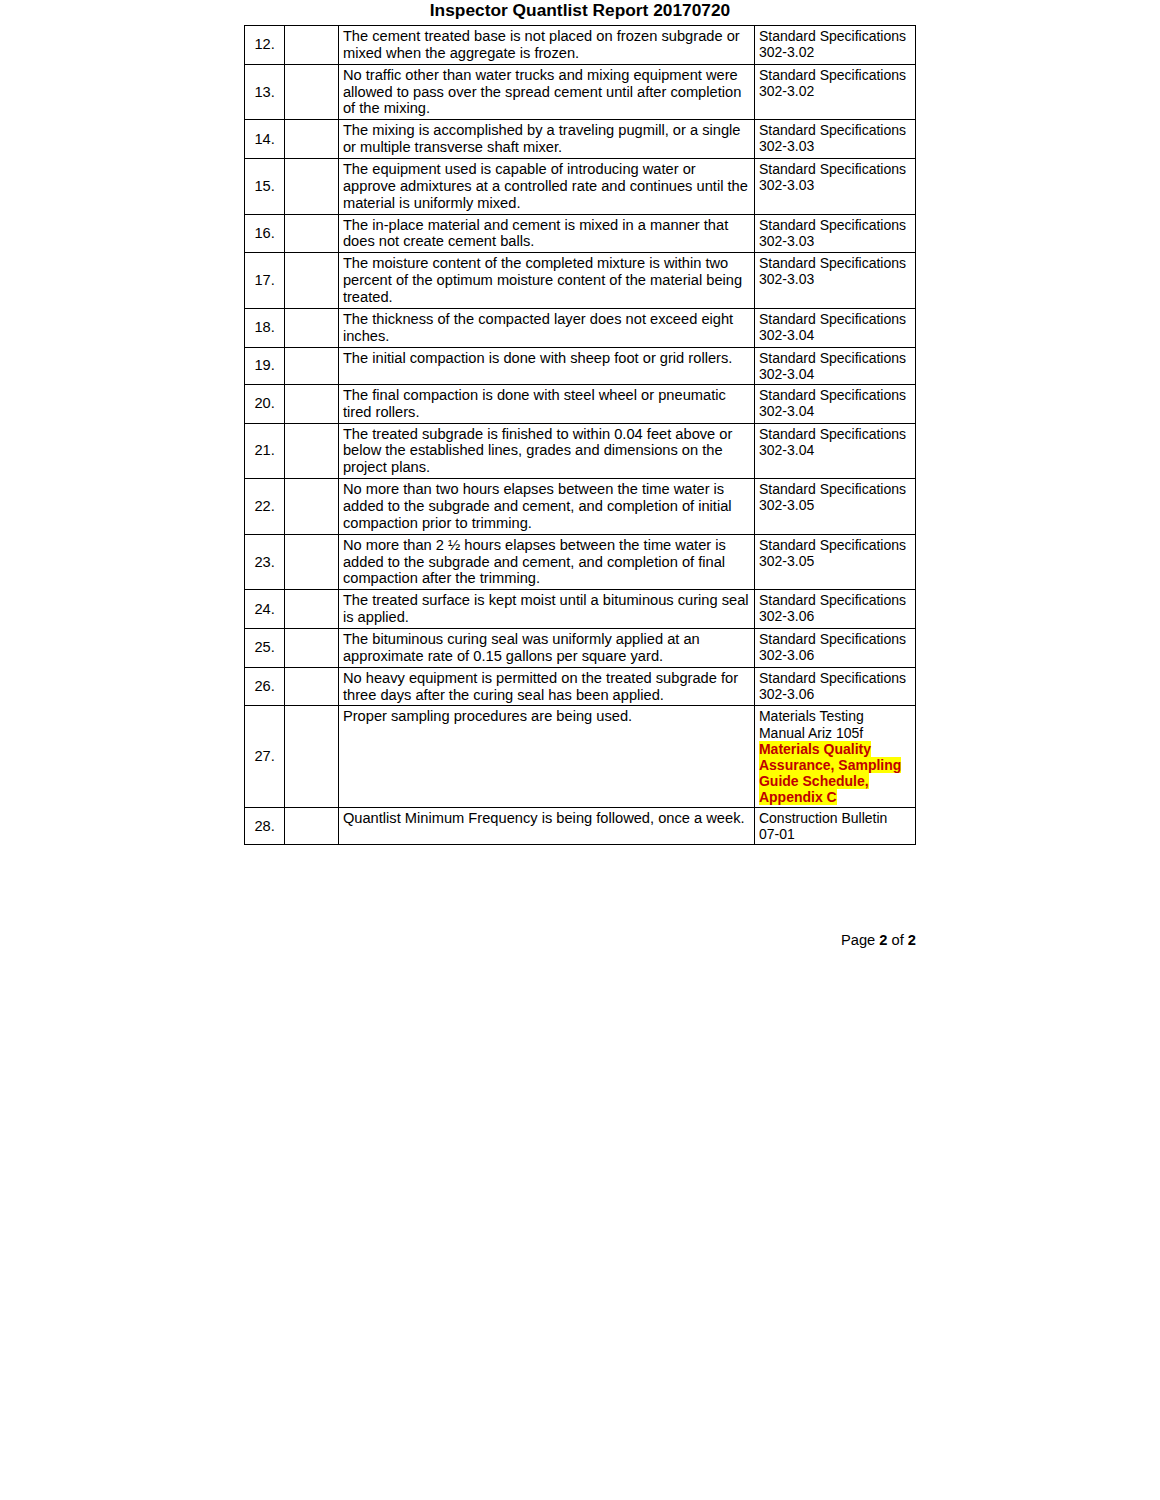Inspector Quantlist Report 20170720
| 12. | | The cement treated base is not placed on frozen subgrade or mixed when the aggregate is frozen. | Standard Specifications 302-3.02 |
| 13. | | No traffic other than water trucks and mixing equipment were allowed to pass over the spread cement until after completion of the mixing. | Standard Specifications 302-3.02 |
| 14. | | The mixing is accomplished by a traveling pugmill, or a single or multiple transverse shaft mixer. | Standard Specifications 302-3.03 |
| 15. | | The equipment used is capable of introducing water or approve admixtures at a controlled rate and continues until the material is uniformly mixed. | Standard Specifications 302-3.03 |
| 16. | | The in-place material and cement is mixed in a manner that does not create cement balls. | Standard Specifications 302-3.03 |
| 17. | | The moisture content of the completed mixture is within two percent of the optimum moisture content of the material being treated. | Standard Specifications 302-3.03 |
| 18. | | The thickness of the compacted layer does not exceed eight inches. | Standard Specifications 302-3.04 |
| 19. | | The initial compaction is done with sheep foot or grid rollers. | Standard Specifications 302-3.04 |
| 20. | | The final compaction is done with steel wheel or pneumatic tired rollers. | Standard Specifications 302-3.04 |
| 21. | | The treated subgrade is finished to within 0.04 feet above or below the established lines, grades and dimensions on the project plans. | Standard Specifications 302-3.04 |
| 22. | | No more than two hours elapses between the time water is added to the subgrade and cement, and completion of initial compaction prior to trimming. | Standard Specifications 302-3.05 |
| 23. | | No more than 2 ½ hours elapses between the time water is added to the subgrade and cement, and completion of final compaction after the trimming. | Standard Specifications 302-3.05 |
| 24. | | The treated surface is kept moist until a bituminous curing seal is applied. | Standard Specifications 302-3.06 |
| 25. | | The bituminous curing seal was uniformly applied at an approximate rate of 0.15 gallons per square yard. | Standard Specifications 302-3.06 |
| 26. | | No heavy equipment is permitted on the treated subgrade for three days after the curing seal has been applied. | Standard Specifications 302-3.06 |
| 27. | | Proper sampling procedures are being used. | Materials Testing Manual Ariz 105f Materials Quality Assurance, Sampling Guide Schedule, Appendix C |
| 28. | | Quantlist Minimum Frequency is being followed, once a week. | Construction Bulletin 07-01 |
Page 2 of 2